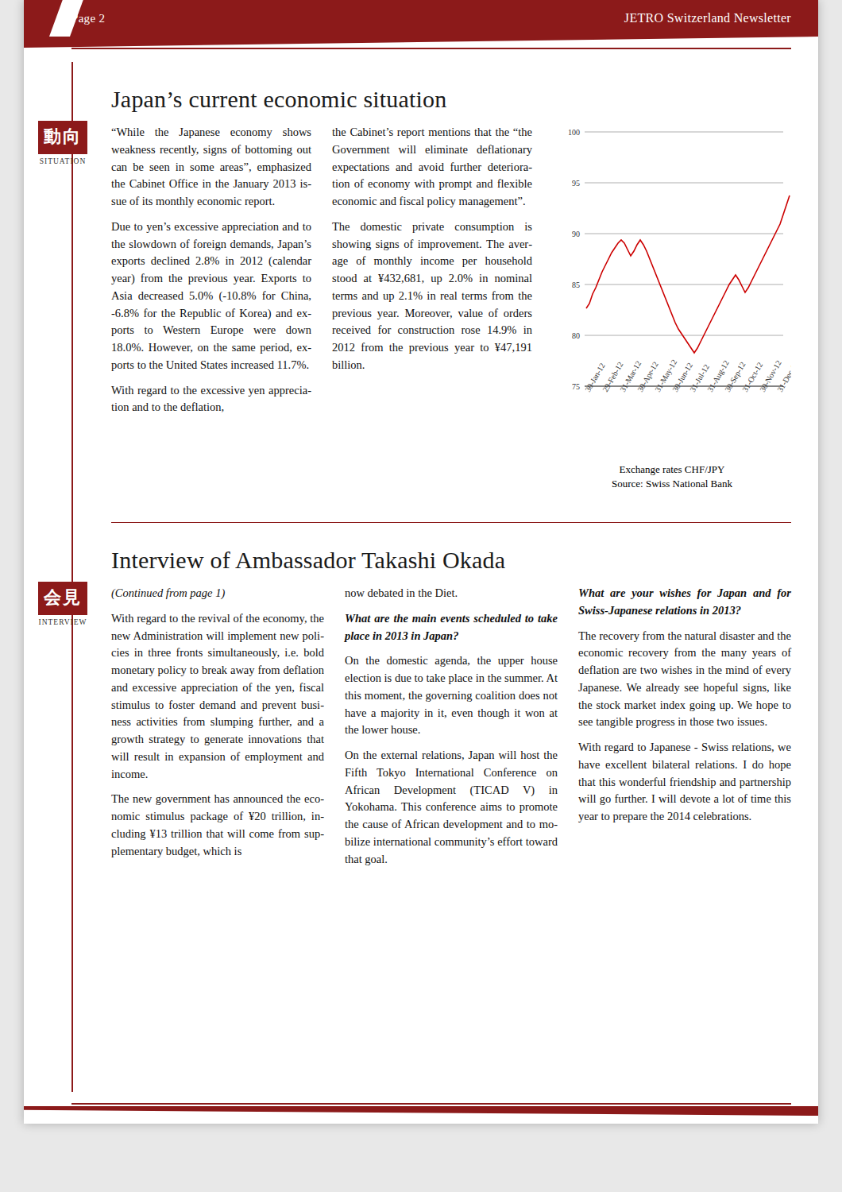Page 2 JETRO Switzerland Newsletter
動向 Situation
Japan’s current economic situation
“While the Japanese economy shows weakness recently, signs of bottoming out can be seen in some areas”, emphasized the Cabinet Office in the January 2013 issue of its monthly economic report.
Due to yen’s excessive appreciation and to the slowdown of foreign demands, Japan’s exports declined 2.8% in 2012 (calendar year) from the previous year. Exports to Asia decreased 5.0% (-10.8% for China, -6.8% for the Republic of Korea) and exports to Western Europe were down 18.0%. However, on the same period, exports to the United States increased 11.7%.
With regard to the excessive yen appreciation and to the deflation,
the Cabinet’s report mentions that the “the Government will eliminate deflationary expectations and avoid further deterioration of economy with prompt and flexible economic and fiscal policy management”.
The domestic private consumption is showing signs of improvement. The average of monthly income per household stood at ¥432,681, up 2.0% in nominal terms and up 2.1% in real terms from the previous year. Moreover, value of orders received for construction rose 14.9% in 2012 from the previous year to ¥47,191 billion.
100 95 90 85 80 75 30-Jan-12 29-Feb-12 31-Mar-12 30-Apr-12 31-May-12 30-Jun-12 31-Jul-12 31-Aug-12 30-Sep-12 31-Oct-12 30-Nov-12 31-Dec-12
Exchange rates CHF/JPY
Source: Swiss National Bank
会見 Interview
Interview of Ambassador Takashi Okada
(Continued from page 1)
With regard to the revival of the economy, the new Administration will implement new policies in three fronts simultaneously, i.e. bold monetary policy to break away from deflation and excessive appreciation of the yen, fiscal stimulus to foster demand and prevent business activities from slumping further, and a growth strategy to generate innovations that will result in expansion of employment and income.
The new government has announced the economic stimulus package of ¥20 trillion, including ¥13 trillion that will come from supplementary budget, which is
now debated in the Diet.
What are the main events scheduled to take place in 2013 in Japan?
On the domestic agenda, the upper house election is due to take place in the summer. At this moment, the governing coalition does not have a majority in it, even though it won at the lower house.
On the external relations, Japan will host the Fifth Tokyo International Conference on African Development (TICAD V) in Yokohama. This conference aims to promote the cause of African development and to mobilize international community’s effort toward that goal.
What are your wishes for Japan and for Swiss-Japanese relations in 2013?
The recovery from the natural disaster and the economic recovery from the many years of deflation are two wishes in the mind of every Japanese. We already see hopeful signs, like the stock market index going up. We hope to see tangible progress in those two issues.
With regard to Japanese - Swiss relations, we have excellent bilateral relations. I do hope that this wonderful friendship and partnership will go further. I will devote a lot of time this year to prepare the 2014 celebrations.